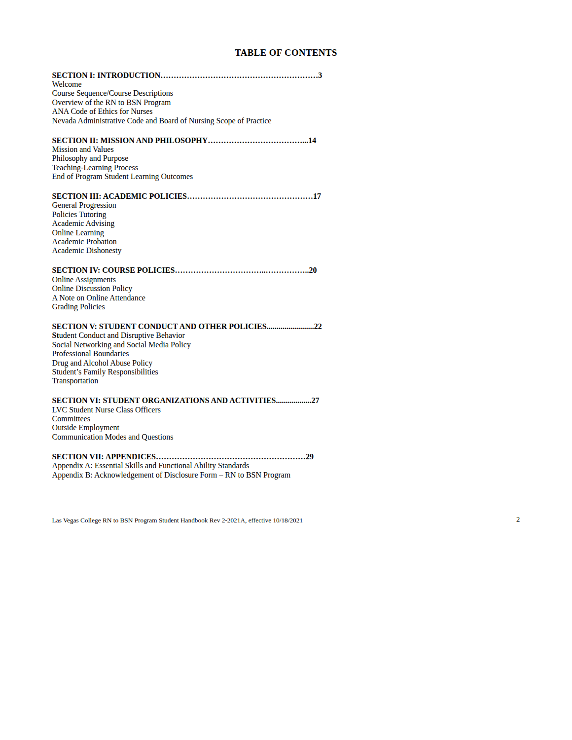TABLE OF CONTENTS
SECTION I: INTRODUCTION……………………………………………………3
Welcome
Course Sequence/Course Descriptions
Overview of the RN to BSN Program
ANA Code of Ethics for Nurses
Nevada Administrative Code and Board of Nursing Scope of Practice
SECTION II: MISSION AND PHILOSOPHY………………………………...14
Mission and Values
Philosophy and Purpose
Teaching-Learning Process
End of Program Student Learning Outcomes
SECTION III: ACADEMIC POLICIES…………………………………………17
General Progression
Policies Tutoring
Academic Advising
Online Learning
Academic Probation
Academic Dishonesty
SECTION IV: COURSE POLICIES……………………………..……………..20
Online Assignments
Online Discussion Policy
A Note on Online Attendance
Grading Policies
SECTION V: STUDENT CONDUCT AND OTHER POLICIES........................22
Student Conduct and Disruptive Behavior
Social Networking and Social Media Policy
Professional Boundaries
Drug and Alcohol Abuse Policy
Student’s Family Responsibilities
Transportation
SECTION VI: STUDENT ORGANIZATIONS AND ACTIVITIES..................27
LVC Student Nurse Class Officers
Committees
Outside Employment
Communication Modes and Questions
SECTION VII: APPENDICES…………………………………………………29
Appendix A: Essential Skills and Functional Ability Standards
Appendix B: Acknowledgement of Disclosure Form – RN to BSN Program
Las Vegas College RN to BSN Program Student Handbook Rev 2-2021A, effective 10/18/2021 2